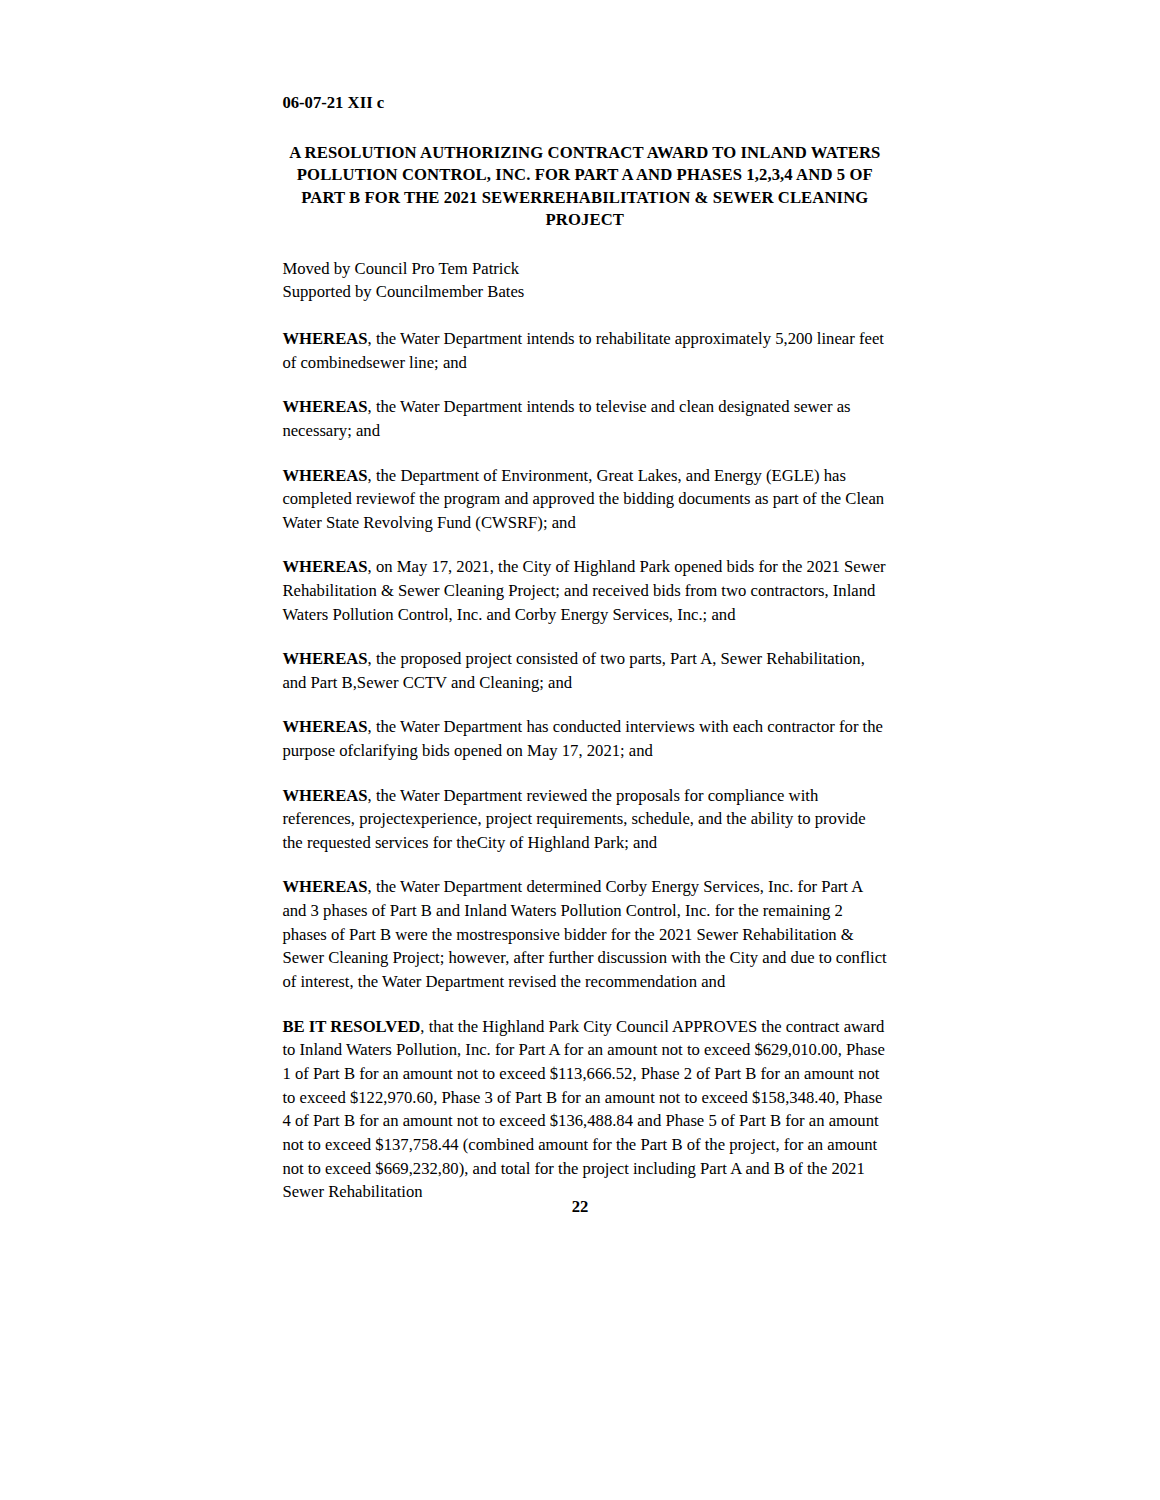06-07-21 XII c
A Resolution Authorizing Contract Award to Inland Waters Pollution Control, Inc. for Part A and Phases 1,2,3,4 and 5 of Part B for the 2021 Sewerrehabilitation & Sewer Cleaning Project
Moved by Council Pro Tem Patrick
Supported by Councilmember Bates
WHEREAS, the Water Department intends to rehabilitate approximately 5,200 linear feet of combinedsewer line; and
WHEREAS, the Water Department intends to televise and clean designated sewer as necessary; and
WHEREAS, the Department of Environment, Great Lakes, and Energy (EGLE) has completed reviewof the program and approved the bidding documents as part of the Clean Water State Revolving Fund (CWSRF); and
WHEREAS, on May 17, 2021, the City of Highland Park opened bids for the 2021 Sewer Rehabilitation & Sewer Cleaning Project; and received bids from two contractors, Inland Waters Pollution Control, Inc. and Corby Energy Services, Inc.; and
WHEREAS, the proposed project consisted of two parts, Part A, Sewer Rehabilitation, and Part B,Sewer CCTV and Cleaning; and
WHEREAS, the Water Department has conducted interviews with each contractor for the purpose ofclarifying bids opened on May 17, 2021; and
WHEREAS, the Water Department reviewed the proposals for compliance with references, projectexperience, project requirements, schedule, and the ability to provide the requested services for theCity of Highland Park; and
WHEREAS, the Water Department determined Corby Energy Services, Inc. for Part A and 3 phases of Part B and Inland Waters Pollution Control, Inc. for the remaining 2 phases of Part B were the mostresponsive bidder for the 2021 Sewer Rehabilitation & Sewer Cleaning Project; however, after further discussion with the City and due to conflict of interest, the Water Department revised the recommendation and
BE IT RESOLVED, that the Highland Park City Council APPROVES the contract award to Inland Waters Pollution, Inc. for Part A for an amount not to exceed $629,010.00, Phase 1 of Part B for an amount not to exceed $113,666.52, Phase 2 of Part B for an amount not to exceed $122,970.60, Phase 3 of Part B for an amount not to exceed $158,348.40, Phase 4 of Part B for an amount not to exceed $136,488.84 and Phase 5 of Part B for an amount not to exceed $137,758.44 (combined amount for the Part B of the project, for an amount not to exceed $669,232,80), and total for the project including Part A and B of the 2021 Sewer Rehabilitation
22